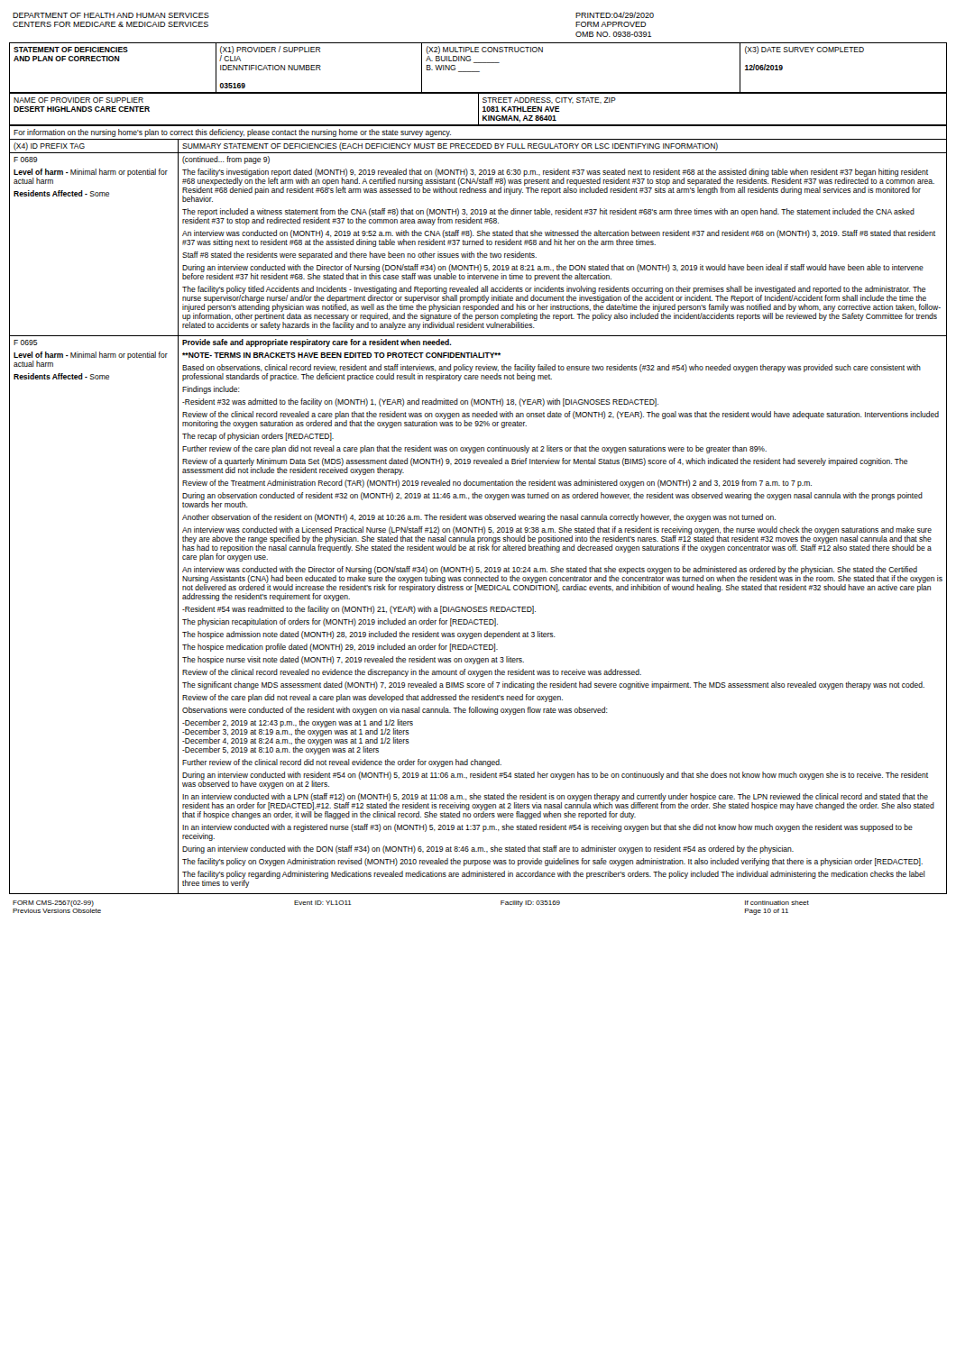| DEPARTMENT OF HEALTH AND HUMAN SERVICES CENTERS FOR MEDICARE & MEDICAID SERVICES | PRINTED:04/29/2020 FORM APPROVED OMB NO. 0938-0391 |
| STATEMENT OF DEFICIENCIES AND PLAN OF CORRECTION | (X1) PROVIDER / SUPPLIER / CLIA IDENNTIFICATION NUMBER 035169 | (X2) MULTIPLE CONSTRUCTION A. BUILDING ______ B. WING _____ | (X3) DATE SURVEY COMPLETED 12/06/2019 |
| NAME OF PROVIDER OF SUPPLIER DESERT HIGHLANDS CARE CENTER | STREET ADDRESS, CITY, STATE, ZIP 1081 KATHLEEN AVE KINGMAN, AZ 86401 |
| For information on the nursing home's plan to correct this deficiency, please contact the nursing home or the state survey agency. |
| (X4) ID PREFIX TAG | SUMMARY STATEMENT OF DEFICIENCIES (EACH DEFICIENCY MUST BE PRECEDED BY FULL REGULATORY OR LSC IDENTIFYING INFORMATION) |
| F 0689 Level of harm - Minimal harm or potential for actual harm Residents Affected - Some | (continued... from page 9) The facility's investigation report dated (MONTH) 9, 2019 revealed that on (MONTH) 3, 2019 at 6:30 p.m., resident #37 was seated next to resident #68 at the assisted dining table when resident #37 began hitting resident #68 unexpectedly on the left arm with an open hand. A certified nursing assistant (CNA/staff #8) was present and requested resident #37 to stop and separated the residents. Resident #37 was redirected to a common area. Resident #68 denied pain and resident #68's left arm was assessed to be without redness and injury. The report also included resident #37 sits at arm's length from all residents during meal services and is monitored for behavior. The report included a witness statement from the CNA (staff #8) that on (MONTH) 3, 2019 at the dinner table, resident #37 hit resident #68's arm three times with an open hand. The statement included the CNA asked resident #37 to stop and redirected resident #37 to the common area away from resident #68. An interview was conducted on (MONTH) 4, 2019 at 9:52 a.m. with the CNA (staff #8). She stated that she witnessed the altercation between resident #37 and resident #68 on (MONTH) 3, 2019. Staff #8 stated that resident #37 was sitting next to resident #68 at the assisted dining table when resident #37 turned to resident #68 and hit her on the arm three times. Staff #8 stated the residents were separated and there have been no other issues with the two residents. During an interview conducted with the Director of Nursing (DON/staff #34) on (MONTH) 5, 2019 at 8:21 a.m., the DON stated that on (MONTH) 3, 2019 it would have been ideal if staff would have been able to intervene before resident #37 hit resident #68. She stated that in this case staff was unable to intervene in time to prevent the altercation. The facility's policy titled Accidents and Incidents - Investigating and Reporting revealed all accidents or incidents involving residents occurring on their premises shall be investigated and reported to the administrator. The nurse supervisor/charge nurse/ and/or the department director or supervisor shall promptly initiate and document the investigation of the accident or incident. The Report of Incident/Accident form shall include the time the injured person's attending physician was notified, as well as the time the physician responded and his or her instructions, the date/time the injured person's family was notified and by whom, any corrective action taken, follow-up information, other pertinent data as necessary or required, and the signature of the person completing the report. The policy also included the incident/accidents reports will be reviewed by the Safety Committee for trends related to accidents or safety hazards in the facility and to analyze any individual resident vulnerabilities. |
| F 0695 Level of harm - Minimal harm or potential for actual harm Residents Affected - Some | Provide safe and appropriate respiratory care for a resident when needed. **NOTE- TERMS IN BRACKETS HAVE BEEN EDITED TO PROTECT CONFIDENTIALITY** Based on observations, clinical record review, resident and staff interviews, and policy review, the facility failed to ensure two residents (#32 and #54) who needed oxygen therapy was provided such care consistent with professional standards of practice. The deficient practice could result in respiratory care needs not being met. Findings include: -Resident #32 was admitted to the facility on (MONTH) 1, (YEAR) and readmitted on (MONTH) 18, (YEAR) with [DIAGNOSES REDACTED]. Review of the clinical record revealed a care plan that the resident was on oxygen as needed with an onset date of (MONTH) 2, (YEAR). The goal was that the resident would have adequate saturation. Interventions included monitoring the oxygen saturation as ordered and that the oxygen saturation was to be 92% or greater. The recap of physician orders [REDACTED]. Further review of the care plan did not reveal a care plan that the resident was on oxygen continuously at 2 liters or that the oxygen saturations were to be greater than 89%. Review of a quarterly Minimum Data Set (MDS) assessment dated (MONTH) 9, 2019 revealed a Brief Interview for Mental Status (BIMS) score of 4, which indicated the resident had severely impaired cognition. The assessment did not include the resident received oxygen therapy. Review of the Treatment Administration Record (TAR) (MONTH) 2019 revealed no documentation the resident was administered oxygen on (MONTH) 2 and 3, 2019 from 7 a.m. to 7 p.m. During an observation conducted of resident #32 on (MONTH) 2, 2019 at 11:46 a.m., the oxygen was turned on as ordered however, the resident was observed wearing the oxygen nasal cannula with the prongs pointed towards her mouth. Another observation of the resident on (MONTH) 4, 2019 at 10:26 a.m. The resident was observed wearing the nasal cannula correctly however, the oxygen was not turned on. An interview was conducted with a Licensed Practical Nurse (LPN/staff #12) on (MONTH) 5, 2019 at 9:38 a.m. She stated that if a resident is receiving oxygen, the nurse would check the oxygen saturations and make sure they are above the range specified by the physician. She stated that the nasal cannula prongs should be positioned into the resident's nares. Staff #12 stated that resident #32 moves the oxygen nasal cannula and that she has had to reposition the nasal cannula frequently. She stated the resident would be at risk for altered breathing and decreased oxygen saturations if the oxygen concentrator was off. Staff #12 also stated there should be a care plan for oxygen use. An interview was conducted with the Director of Nursing (DON/staff #34) on (MONTH) 5, 2019 at 10:24 a.m. She stated that she expects oxygen to be administered as ordered by the physician. She stated the Certified Nursing Assistants (CNA) had been educated to make sure the oxygen tubing was connected to the oxygen concentrator and the concentrator was turned on when the resident was in the room. She stated that if the oxygen is not delivered as ordered it would increase the resident's risk for respiratory distress or [MEDICAL CONDITION], cardiac events, and inhibition of wound healing. She stated that resident #32 should have an active care plan addressing the resident's requirement for oxygen. -Resident #54 was readmitted to the facility on (MONTH) 21, (YEAR) with a [DIAGNOSES REDACTED]. The physician recapitulation of orders for (MONTH) 2019 included an order for [REDACTED]. The hospice admission note dated (MONTH) 28, 2019 included the resident was oxygen dependent at 3 liters. The hospice medication profile dated (MONTH) 29, 2019 included an order for [REDACTED]. The hospice nurse visit note dated (MONTH) 7, 2019 revealed the resident was on oxygen at 3 liters. Review of the clinical record revealed no evidence the discrepancy in the amount of oxygen the resident was to receive was addressed. The significant change MDS assessment dated (MONTH) 7, 2019 revealed a BIMS score of 7 indicating the resident had severe cognitive impairment. The MDS assessment also revealed oxygen therapy was not coded. Review of the care plan did not reveal a care plan was developed that addressed the resident's need for oxygen. Observations were conducted of the resident with oxygen on via nasal cannula. The following oxygen flow rate was observed: -December 2, 2019 at 12:43 p.m., the oxygen was at 1 and 1/2 liters -December 3, 2019 at 8:19 a.m., the oxygen was at 1 and 1/2 liters -December 4, 2019 at 8:24 a.m., the oxygen was at 1 and 1/2 liters -December 5, 2019 at 8:10 a.m. the oxygen was at 2 liters Further review of the clinical record did not reveal evidence the order for oxygen had changed. During an interview conducted with resident #54 on (MONTH) 5, 2019 at 11:06 a.m., resident #54 stated her oxygen has to be on continuously and that she does not know how much oxygen she is to receive. The resident was observed to have oxygen on at 2 liters. In an interview conducted with a LPN (staff #12) on (MONTH) 5, 2019 at 11:08 a.m., she stated the resident is on oxygen therapy and currently under hospice care. The LPN reviewed the clinical record and stated that the resident has an order for [REDACTED].#12. Staff #12 stated the resident is receiving oxygen at 2 liters via nasal cannula which was different from the order. She stated hospice may have changed the order. She also stated that if hospice changes an order, it will be flagged in the clinical record. She stated no orders were flagged when she reported for duty. In an interview conducted with a registered nurse (staff #3) on (MONTH) 5, 2019 at 1:37 p.m., she stated resident #54 is receiving oxygen but that she did not know how much oxygen the resident was supposed to be receiving. During an interview conducted with the DON (staff #34) on (MONTH) 6, 2019 at 8:46 a.m., she stated that staff are to administer oxygen to resident #54 as ordered by the physician. The facility's policy on Oxygen Administration revised (MONTH) 2010 revealed the purpose was to provide guidelines for safe oxygen administration. It also included verifying that there is a physician order [REDACTED]. The facility's policy regarding Administering Medications revealed medications are administered in accordance with the prescriber's orders. The policy included The individual administering the medication checks the label three times to verify |
| FORM CMS-2567(02-99) Previous Versions Obsolete | Event ID: YL1O11 | Facility ID: 035169 | If continuation sheet Page 10 of 11 |